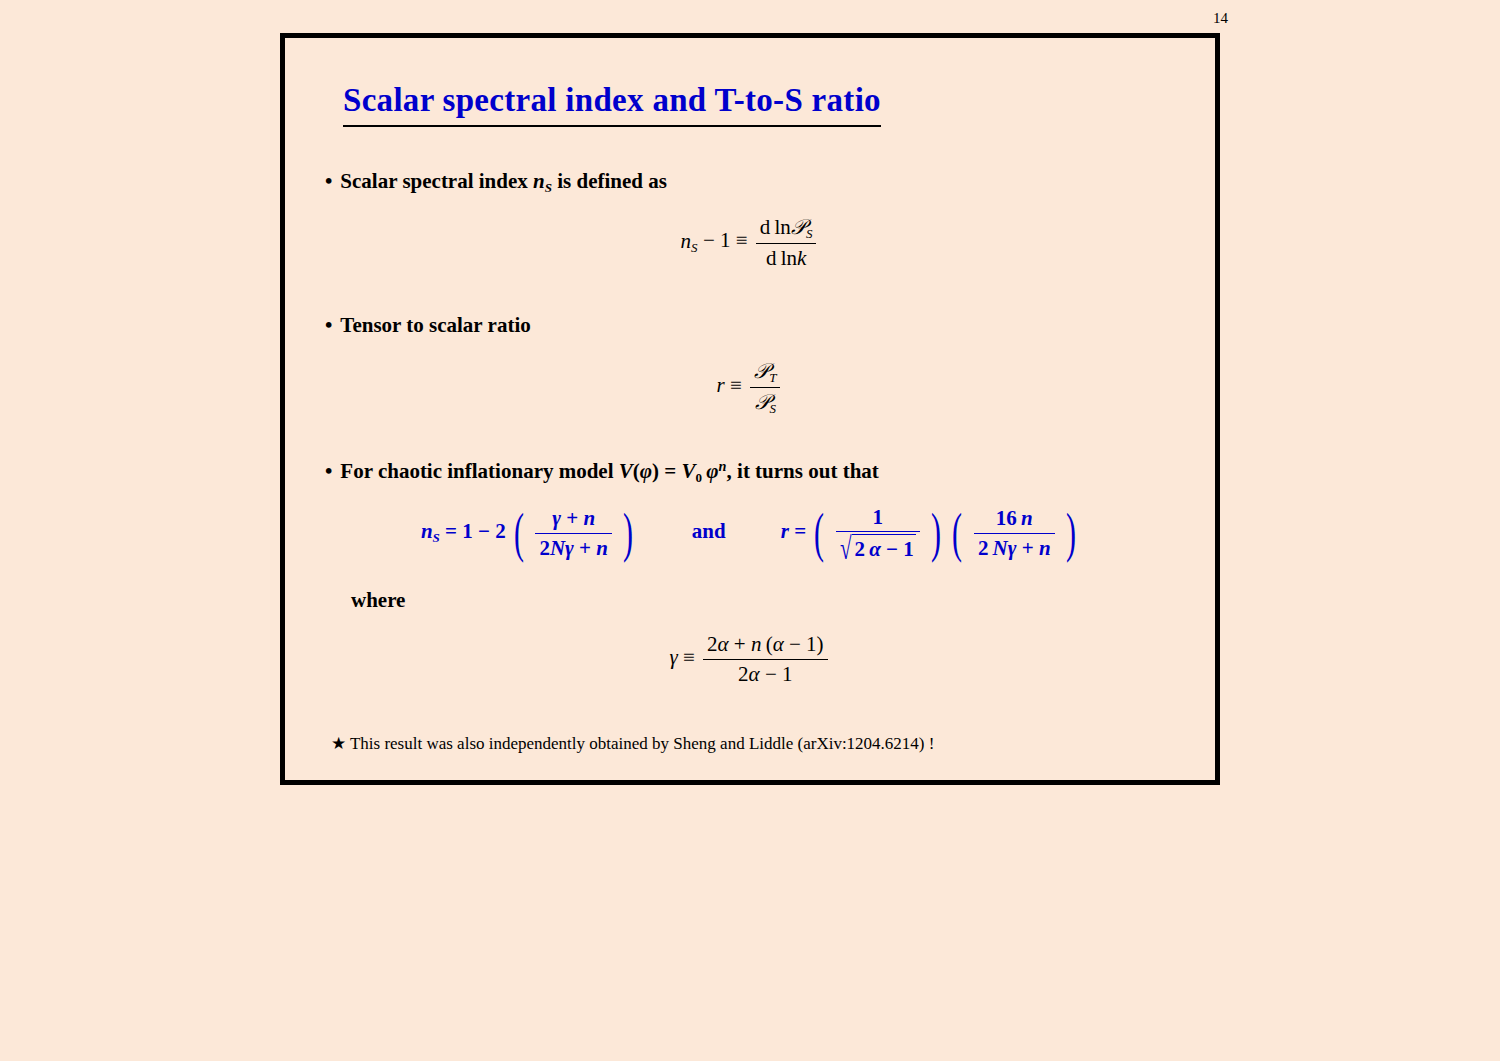14
Scalar spectral index and T-to-S ratio
•Scalar spectral index nS is defined as
nS − 1 ≡ d ln 𝒫S d ln k
•Tensor to scalar ratio
r ≡ 𝒫T 𝒫S
•For chaotic inflationary model V(φ) = V0 φn, it turns out that
nS = 1 − 2 ( γ + n 2Nγ + n ) and r = ( 1 √2 α − 1 ) ( 16 n 2 Nγ + n )
where
γ ≡ 2α + n (α − 1) 2α − 1
★ This result was also independently obtained by Sheng and Liddle (arXiv:1204.6214) !